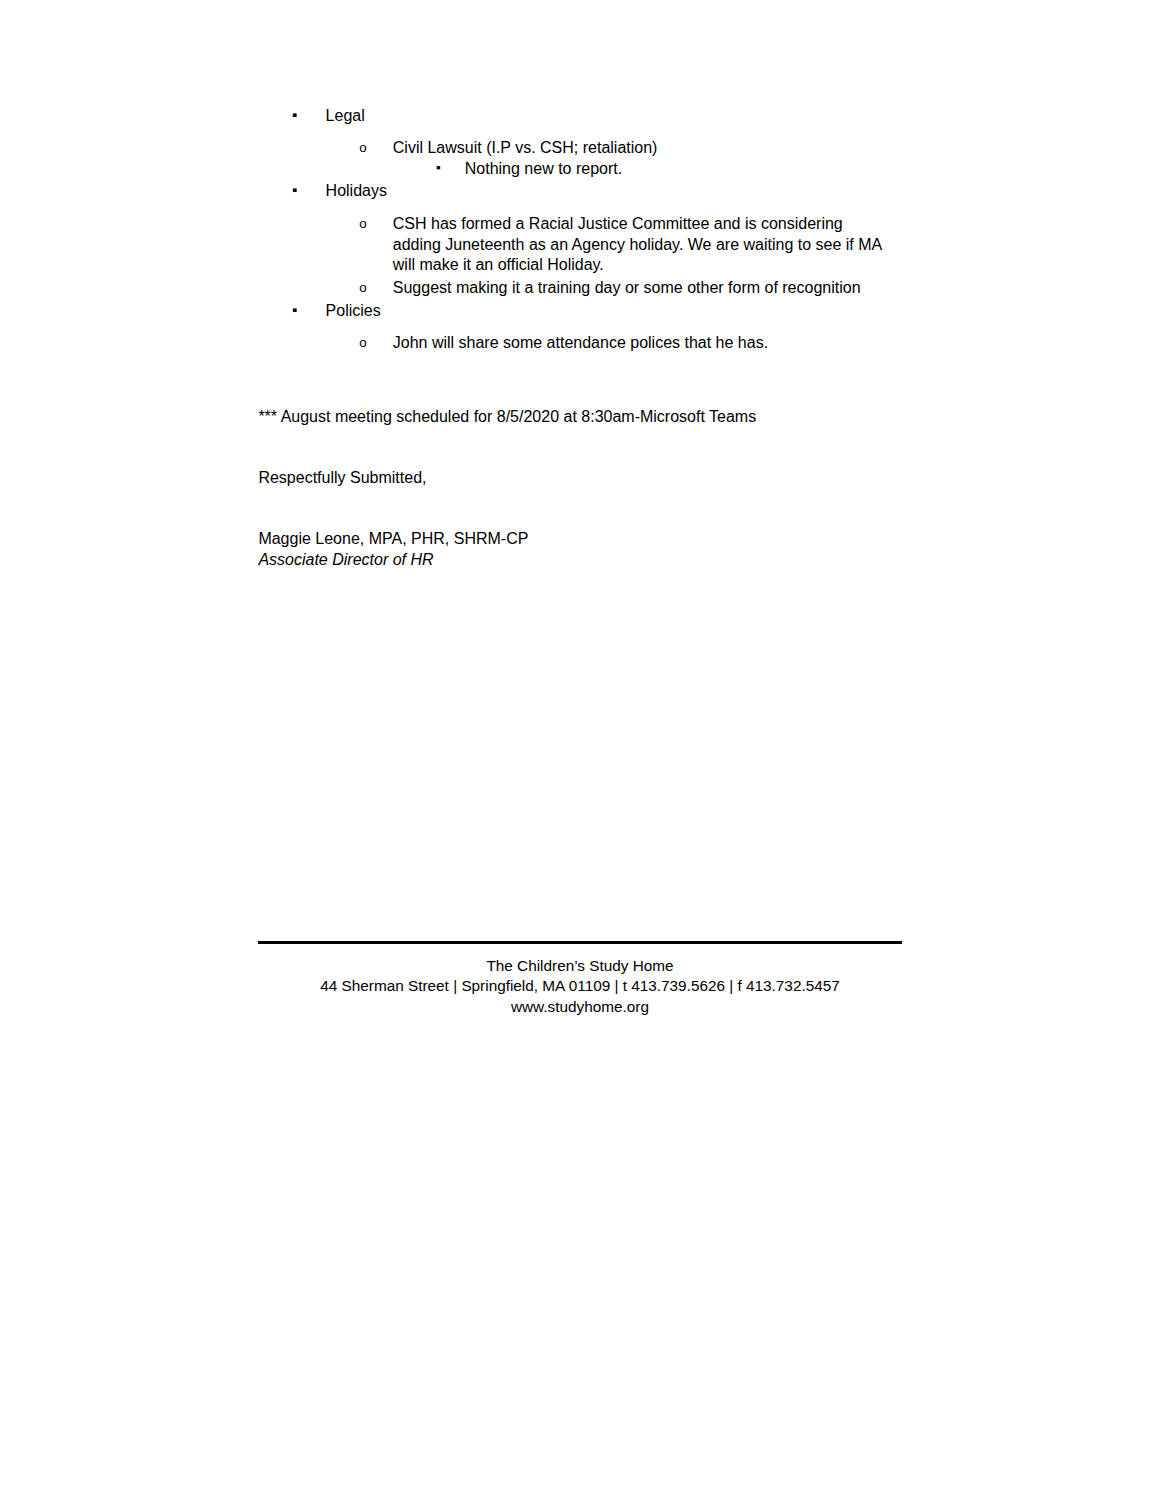Legal
Civil Lawsuit (I.P vs. CSH; retaliation)
Nothing new to report.
Holidays
CSH has formed a Racial Justice Committee and is considering adding Juneteenth as an Agency holiday. We are waiting to see if MA will make it an official Holiday.
Suggest making it a training day or some other form of recognition
Policies
John will share some attendance polices that he has.
*** August meeting scheduled for 8/5/2020 at 8:30am-Microsoft Teams
Respectfully Submitted,
Maggie Leone, MPA, PHR, SHRM-CP
Associate Director of HR
The Children’s Study Home
44 Sherman Street | Springfield, MA 01109 | t 413.739.5626 | f 413.732.5457
www.studyhome.org